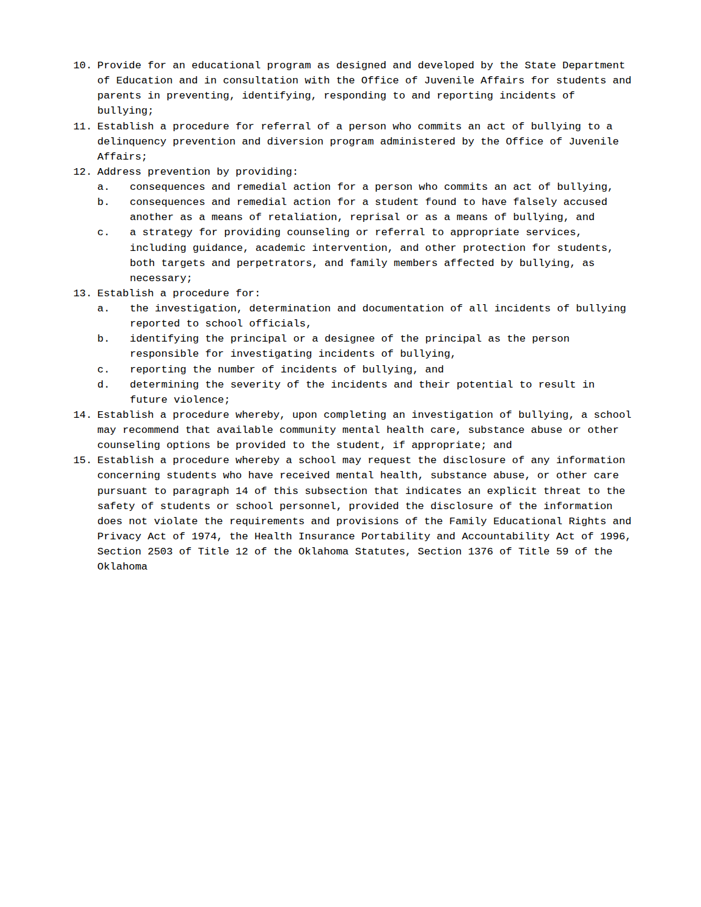10. Provide for an educational program as designed and developed by the State Department of Education and in consultation with the Office of Juvenile Affairs for students and parents in preventing, identifying, responding to and reporting incidents of bullying;
11. Establish a procedure for referral of a person who commits an act of bullying to a delinquency prevention and diversion program administered by the Office of Juvenile Affairs;
12. Address prevention by providing:
a. consequences and remedial action for a person who commits an act of bullying,
b. consequences and remedial action for a student found to have falsely accused another as a means of retaliation, reprisal or as a means of bullying, and
c. a strategy for providing counseling or referral to appropriate services, including guidance, academic intervention, and other protection for students, both targets and perpetrators, and family members affected by bullying, as necessary;
13. Establish a procedure for:
a. the investigation, determination and documentation of all incidents of bullying reported to school officials,
b. identifying the principal or a designee of the principal as the person responsible for investigating incidents of bullying,
c. reporting the number of incidents of bullying, and
d. determining the severity of the incidents and their potential to result in future violence;
14. Establish a procedure whereby, upon completing an investigation of bullying, a school may recommend that available community mental health care, substance abuse or other counseling options be provided to the student, if appropriate; and
15. Establish a procedure whereby a school may request the disclosure of any information concerning students who have received mental health, substance abuse, or other care pursuant to paragraph 14 of this subsection that indicates an explicit threat to the safety of students or school personnel, provided the disclosure of the information does not violate the requirements and provisions of the Family Educational Rights and Privacy Act of 1974, the Health Insurance Portability and Accountability Act of 1996, Section 2503 of Title 12 of the Oklahoma Statutes, Section 1376 of Title 59 of the Oklahoma